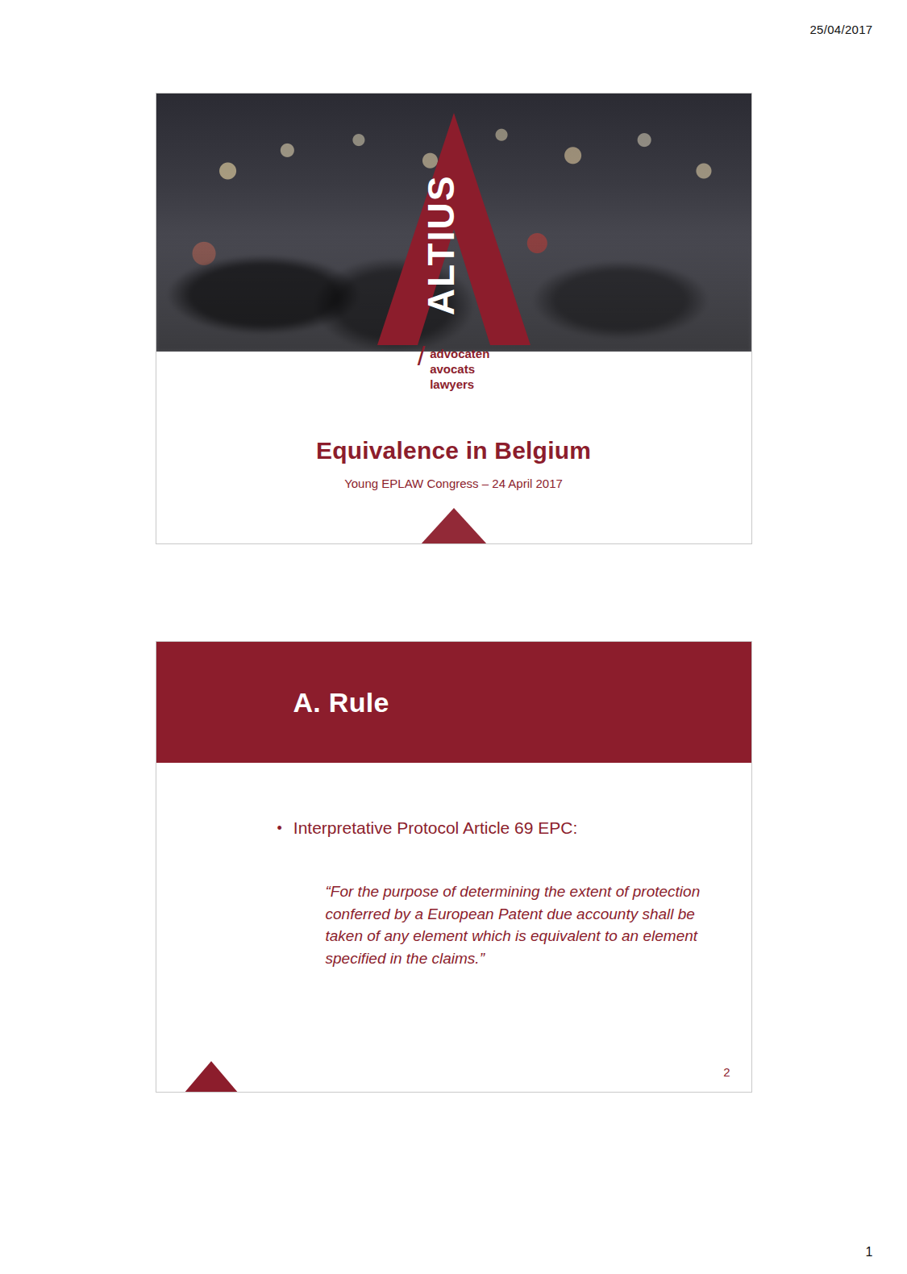25/04/2017
ALTIUS
/ advocaten
avocats
lawyers
Equivalence in Belgium
Young EPLAW Congress – 24 April 2017
A. Rule
•Interpretative Protocol Article 69 EPC:
“For the purpose of determining the extent of protection conferred by a European Patent due accounty shall be taken of any element which is equivalent to an element specified in the claims.”
2
1